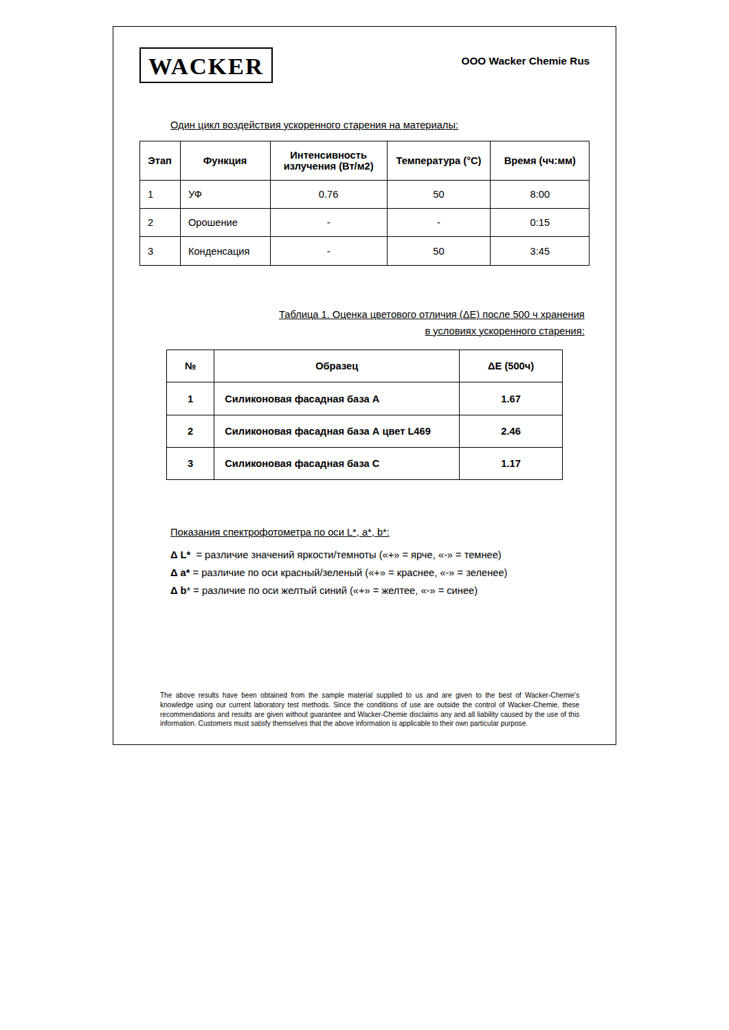WACKER
OOO Wacker Chemie Rus
Один цикл воздействия ускоренного старения на материалы:
| Этап | Функция | Интенсивность излучения (Вт/м2) | Температура (°C) | Время (чч:мм) |
| --- | --- | --- | --- | --- |
| 1 | УФ | 0.76 | 50 | 8:00 |
| 2 | Орошение | - | - | 0:15 |
| 3 | Конденсация | - | 50 | 3:45 |
Таблица 1. Оценка цветового отличия (ΔЕ) после 500 ч хранения
в условиях ускоренного старения:
| № | Образец | ΔЕ (500ч) |
| --- | --- | --- |
| 1 | Силиконовая фасадная база А | 1.67 |
| 2 | Силиконовая фасадная база А цвет L469 | 2.46 |
| 3 | Силиконовая фасадная база С | 1.17 |
Показания спектрофотометра по оси L*, a*, b*:
Δ L* = различие значений яркости/темноты («+» = ярче, «-» = темнее)
Δ a* = различие по оси красный/зеленый («+» = краснее, «-» = зеленее)
Δ b* = различие по оси желтый синий («+» = желтее, «-» = синее)
The above results have been obtained from the sample material supplied to us and are given to the best of Wacker-Chemie's knowledge using our current laboratory test methods. Since the conditions of use are outside the control of Wacker-Chemie, these recommendations and results are given without guarantee and Wacker-Chemie disclaims any and all liability caused by the use of this information. Customers must satisfy themselves that the above information is applicable to their own particular purpose.